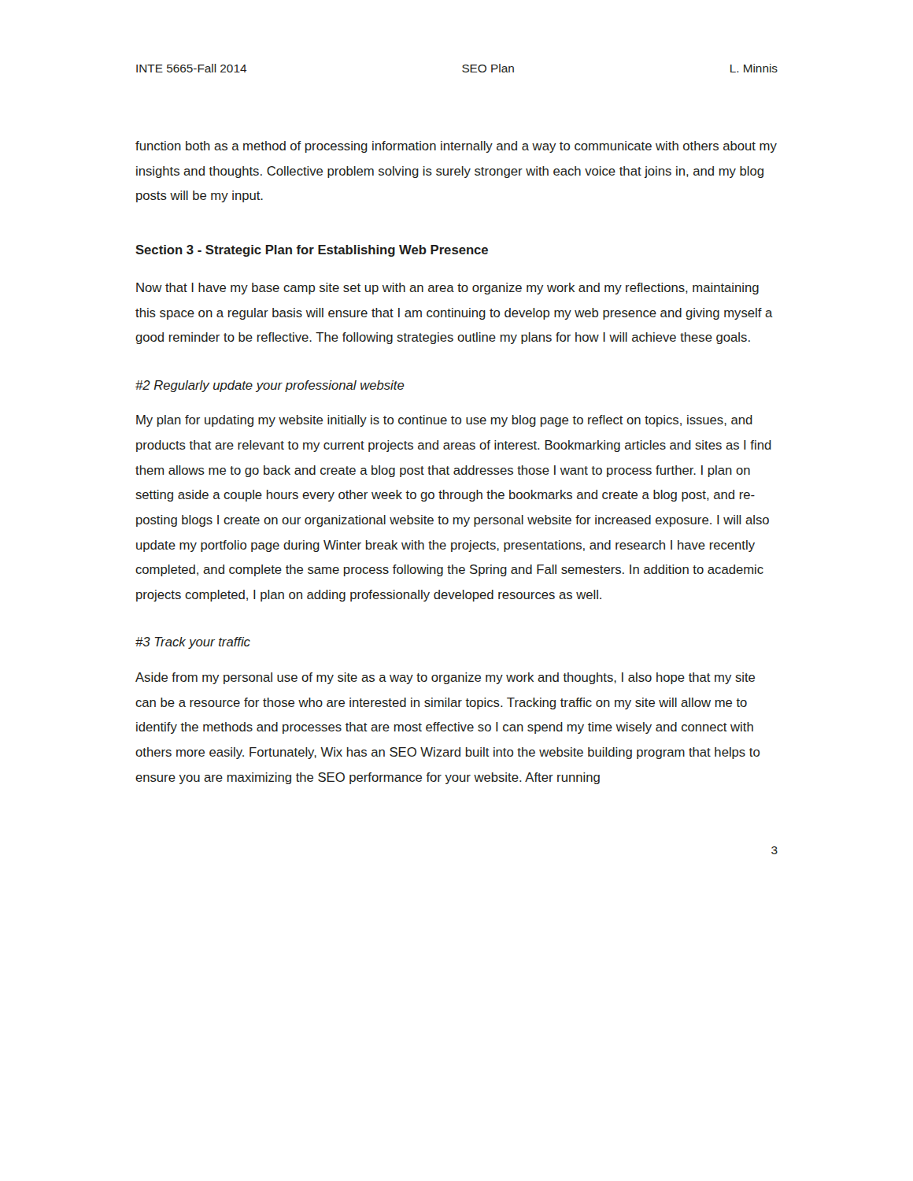INTE 5665-Fall 2014 SEO Plan L. Minnis
function both as a method of processing information internally and a way to communicate with others about my insights and thoughts. Collective problem solving is surely stronger with each voice that joins in, and my blog posts will be my input.
Section 3 - Strategic Plan for Establishing Web Presence
Now that I have my base camp site set up with an area to organize my work and my reflections, maintaining this space on a regular basis will ensure that I am continuing to develop my web presence and giving myself a good reminder to be reflective. The following strategies outline my plans for how I will achieve these goals.
#2 Regularly update your professional website
My plan for updating my website initially is to continue to use my blog page to reflect on topics, issues, and products that are relevant to my current projects and areas of interest. Bookmarking articles and sites as I find them allows me to go back and create a blog post that addresses those I want to process further. I plan on setting aside a couple hours every other week to go through the bookmarks and create a blog post, and re-posting blogs I create on our organizational website to my personal website for increased exposure. I will also update my portfolio page during Winter break with the projects, presentations, and research I have recently completed, and complete the same process following the Spring and Fall semesters. In addition to academic projects completed, I plan on adding professionally developed resources as well.
#3 Track your traffic
Aside from my personal use of my site as a way to organize my work and thoughts, I also hope that my site can be a resource for those who are interested in similar topics. Tracking traffic on my site will allow me to identify the methods and processes that are most effective so I can spend my time wisely and connect with others more easily. Fortunately, Wix has an SEO Wizard built into the website building program that helps to ensure you are maximizing the SEO performance for your website. After running
3